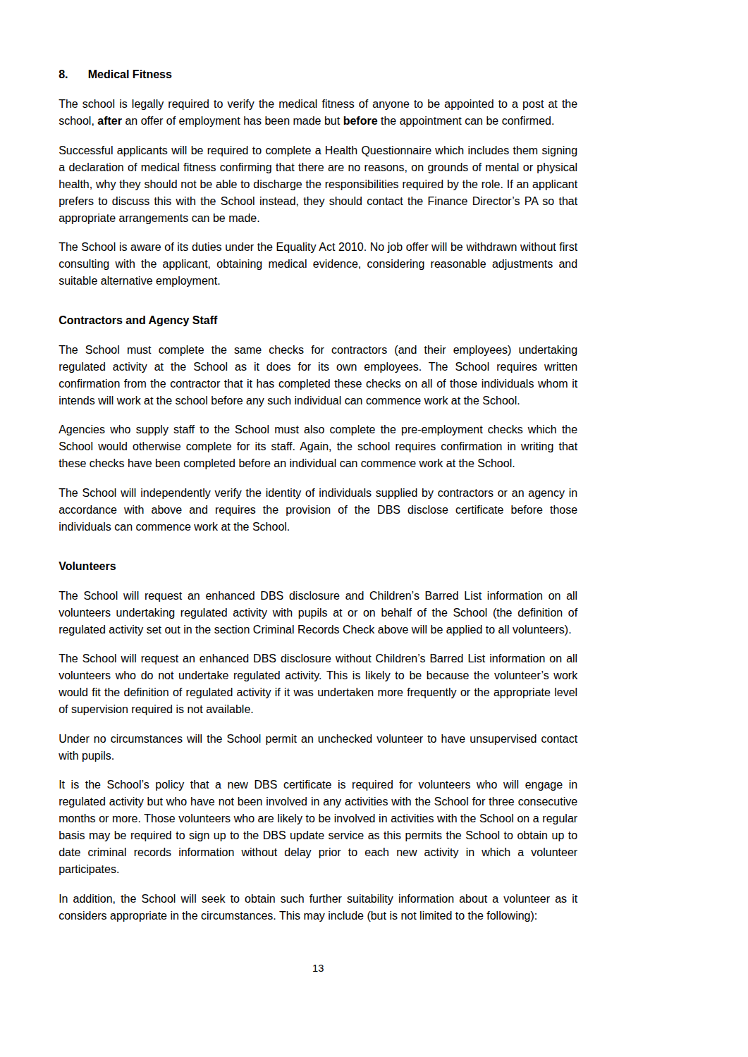8. Medical Fitness
The school is legally required to verify the medical fitness of anyone to be appointed to a post at the school, after an offer of employment has been made but before the appointment can be confirmed.
Successful applicants will be required to complete a Health Questionnaire which includes them signing a declaration of medical fitness confirming that there are no reasons, on grounds of mental or physical health, why they should not be able to discharge the responsibilities required by the role. If an applicant prefers to discuss this with the School instead, they should contact the Finance Director’s PA so that appropriate arrangements can be made.
The School is aware of its duties under the Equality Act 2010. No job offer will be withdrawn without first consulting with the applicant, obtaining medical evidence, considering reasonable adjustments and suitable alternative employment.
Contractors and Agency Staff
The School must complete the same checks for contractors (and their employees) undertaking regulated activity at the School as it does for its own employees. The School requires written confirmation from the contractor that it has completed these checks on all of those individuals whom it intends will work at the school before any such individual can commence work at the School.
Agencies who supply staff to the School must also complete the pre-employment checks which the School would otherwise complete for its staff. Again, the school requires confirmation in writing that these checks have been completed before an individual can commence work at the School.
The School will independently verify the identity of individuals supplied by contractors or an agency in accordance with above and requires the provision of the DBS disclose certificate before those individuals can commence work at the School.
Volunteers
The School will request an enhanced DBS disclosure and Children’s Barred List information on all volunteers undertaking regulated activity with pupils at or on behalf of the School (the definition of regulated activity set out in the section Criminal Records Check above will be applied to all volunteers).
The School will request an enhanced DBS disclosure without Children’s Barred List information on all volunteers who do not undertake regulated activity. This is likely to be because the volunteer’s work would fit the definition of regulated activity if it was undertaken more frequently or the appropriate level of supervision required is not available.
Under no circumstances will the School permit an unchecked volunteer to have unsupervised contact with pupils.
It is the School’s policy that a new DBS certificate is required for volunteers who will engage in regulated activity but who have not been involved in any activities with the School for three consecutive months or more. Those volunteers who are likely to be involved in activities with the School on a regular basis may be required to sign up to the DBS update service as this permits the School to obtain up to date criminal records information without delay prior to each new activity in which a volunteer participates.
In addition, the School will seek to obtain such further suitability information about a volunteer as it considers appropriate in the circumstances. This may include (but is not limited to the following):
13